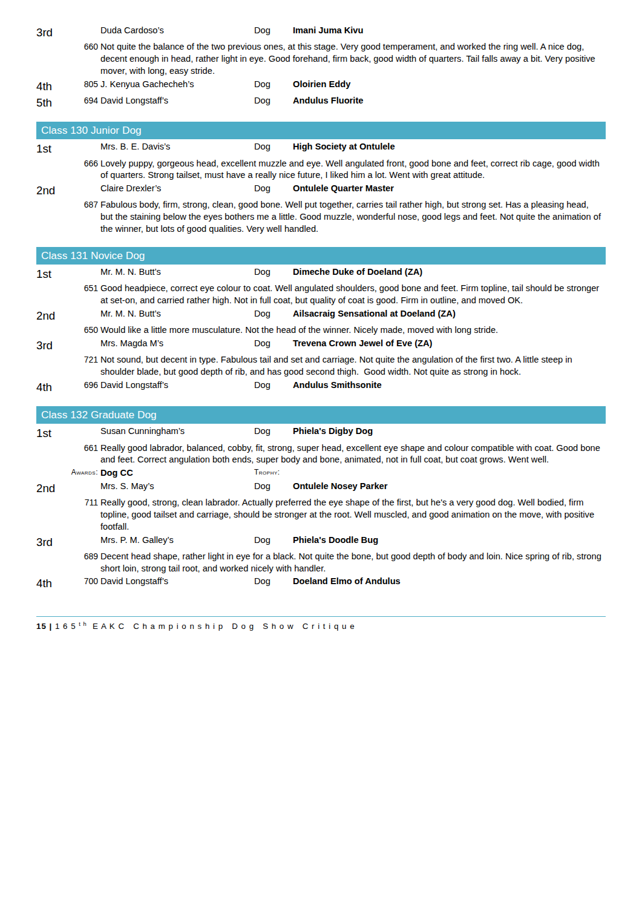| 3rd | | Duda Cardoso’s | Dog | Imani Juma Kivu |
| | 660 | Not quite the balance of the two previous ones, at this stage. Very good temperament, and worked the ring well. A nice dog, decent enough in head, rather light in eye. Good forehand, firm back, good width of quarters. Tail falls away a bit. Very positive mover, with long, easy stride. |
| 4th | 805 | J. Kenyua Gachecheh’s | Dog | Oloirien Eddy |
| 5th | 694 | David Longstaff’s | Dog | Andulus Fluorite |
Class 130 Junior Dog
| 1st | | Mrs. B. E. Davis’s | Dog | High Society at Ontulele |
| | 666 | Lovely puppy, gorgeous head, excellent muzzle and eye. Well angulated front, good bone and feet, correct rib cage, good width of quarters. Strong tailset, must have a really nice future, I liked him a lot. Went with great attitude. |
| 2nd | | Claire Drexler’s | Dog | Ontulele Quarter Master |
| | 687 | Fabulous body, firm, strong, clean, good bone. Well put together, carries tail rather high, but strong set. Has a pleasing head, but the staining below the eyes bothers me a little. Good muzzle, wonderful nose, good legs and feet. Not quite the animation of the winner, but lots of good qualities. Very well handled. |
Class 131 Novice Dog
| 1st | | Mr. M. N. Butt’s | Dog | Dimeche Duke of Doeland (ZA) |
| | 651 | Good headpiece, correct eye colour to coat. Well angulated shoulders, good bone and feet. Firm topline, tail should be stronger at set-on, and carried rather high. Not in full coat, but quality of coat is good. Firm in outline, and moved OK. |
| 2nd | | Mr. M. N. Butt’s | Dog | Ailsacraig Sensational at Doeland (ZA) |
| | 650 | Would like a little more musculature. Not the head of the winner. Nicely made, moved with long stride. |
| 3rd | | Mrs. Magda M’s | Dog | Trevena Crown Jewel of Eve (ZA) |
| | 721 | Not sound, but decent in type. Fabulous tail and set and carriage. Not quite the angulation of the first two. A little steep in shoulder blade, but good depth of rib, and has good second thigh. Good width. Not quite as strong in hock. |
| 4th | 696 | David Longstaff’s | Dog | Andulus Smithsonite |
Class 132 Graduate Dog
| 1st | | Susan Cunningham’s | Dog | Phiela's Digby Dog |
| | 661 | Really good labrador, balanced, cobby, fit, strong, super head, excellent eye shape and colour compatible with coat. Good bone and feet. Correct angulation both ends, super body and bone, animated, not in full coat, but coat grows. Went well. |
| | Awards: | Dog CC | Trophy: | |
| 2nd | | Mrs. S. May’s | Dog | Ontulele Nosey Parker |
| | 711 | Really good, strong, clean labrador. Actually preferred the eye shape of the first, but he's a very good dog. Well bodied, firm topline, good tailset and carriage, should be stronger at the root. Well muscled, and good animation on the move, with positive footfall. |
| 3rd | | Mrs. P. M. Galley’s | Dog | Phiela's Doodle Bug |
| | 689 | Decent head shape, rather light in eye for a black. Not quite the bone, but good depth of body and loin. Nice spring of rib, strong short loin, strong tail root, and worked nicely with handler. |
| 4th | 700 | David Longstaff’s | Dog | Doeland Elmo of Andulus |
15 | 1 6 5 t h E A K C C h a m p i o n s h i p D o g S h o w C r i t i q u e